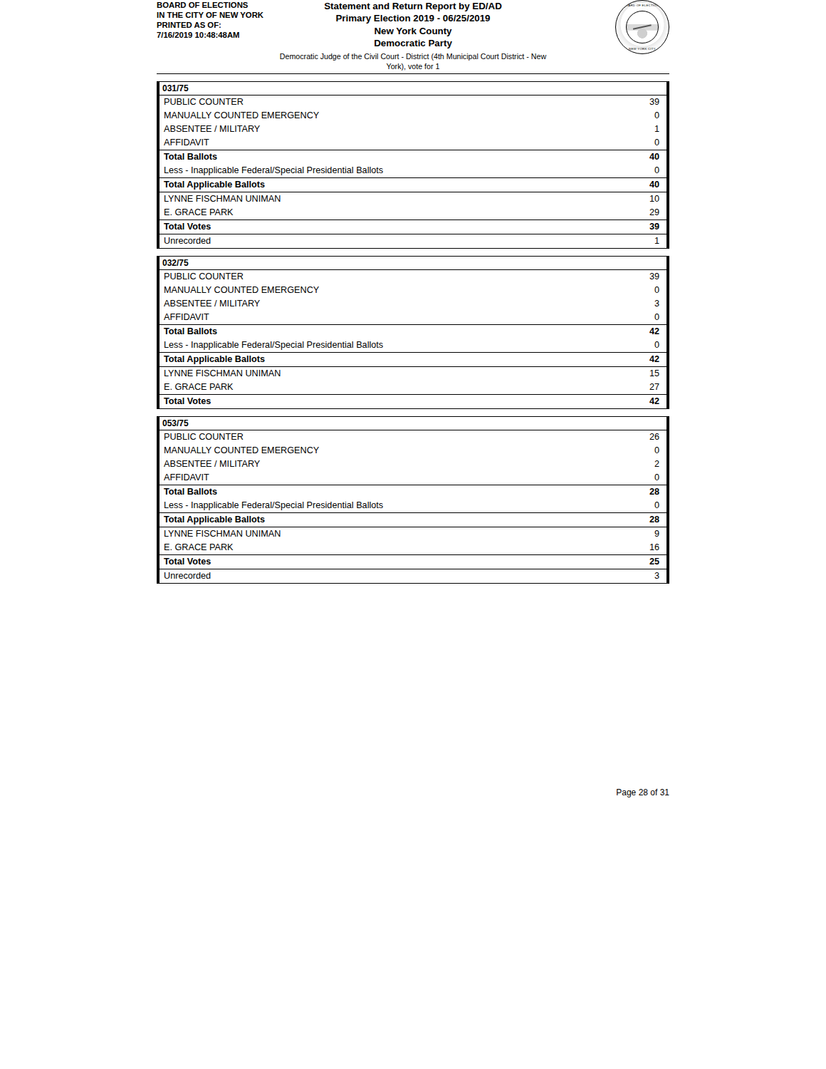BOARD OF ELECTIONS
IN THE CITY OF NEW YORK
PRINTED AS OF:
7/16/2019 10:48:48AM
Statement and Return Report by ED/AD
Primary Election 2019 - 06/25/2019
New York County
Democratic Party
Democratic Judge of the Civil Court - District (4th Municipal Court District - New York), vote for 1
031/75
| PUBLIC COUNTER | 39 |
| MANUALLY COUNTED EMERGENCY | 0 |
| ABSENTEE / MILITARY | 1 |
| AFFIDAVIT | 0 |
| Total Ballots | 40 |
| Less - Inapplicable Federal/Special Presidential Ballots | 0 |
| Total Applicable Ballots | 40 |
| LYNNE FISCHMAN UNIMAN | 10 |
| E. GRACE PARK | 29 |
| Total Votes | 39 |
| Unrecorded | 1 |
032/75
| PUBLIC COUNTER | 39 |
| MANUALLY COUNTED EMERGENCY | 0 |
| ABSENTEE / MILITARY | 3 |
| AFFIDAVIT | 0 |
| Total Ballots | 42 |
| Less - Inapplicable Federal/Special Presidential Ballots | 0 |
| Total Applicable Ballots | 42 |
| LYNNE FISCHMAN UNIMAN | 15 |
| E. GRACE PARK | 27 |
| Total Votes | 42 |
053/75
| PUBLIC COUNTER | 26 |
| MANUALLY COUNTED EMERGENCY | 0 |
| ABSENTEE / MILITARY | 2 |
| AFFIDAVIT | 0 |
| Total Ballots | 28 |
| Less - Inapplicable Federal/Special Presidential Ballots | 0 |
| Total Applicable Ballots | 28 |
| LYNNE FISCHMAN UNIMAN | 9 |
| E. GRACE PARK | 16 |
| Total Votes | 25 |
| Unrecorded | 3 |
Page 28 of 31